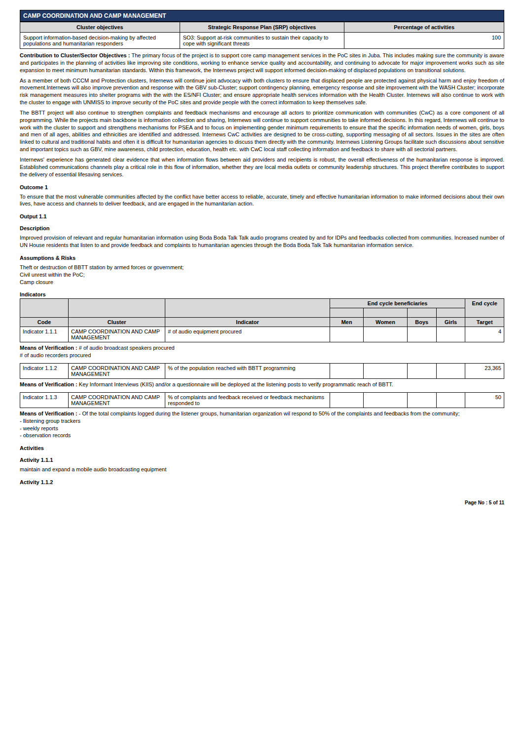CAMP COORDINATION AND CAMP MANAGEMENT
| Cluster objectives | Strategic Response Plan (SRP) objectives | Percentage of activities |
| --- | --- | --- |
| Support information-based decision-making by affected populations and humanitarian responders | SO3: Support at-risk communities to sustain their capacity to cope with significant threats | 100 |
Contribution to Cluster/Sector Objectives : The primary focus of the project is to support core camp management services in the PoC sites in Juba. This includes making sure the community is aware and participates in the planning of activities like improving site conditions, working to enhance service quality and accountability, and continuing to advocate for major improvement works such as site expansion to meet minimum humanitarian standards. Within this framework, the Internews project will support informed decision-making of displaced populations on transitional solutions.
As a member of both CCCM and Protection clusters, Internews will continue joint advocacy with both clusters to ensure that displaced people are protected against physical harm and enjoy freedom of movement.Internews will also improve prevention and response with the GBV sub-Cluster; support contingency planning, emergency response and site improvement with the WASH Cluster; incorporate risk management measures into shelter programs with the with the ES/NFI Cluster; and ensure appropriate health services information with the Health Cluster. Internews will also continue to work with the cluster to engage with UNMISS to improve security of the PoC sites and provide people with the correct information to keep themselves safe.
The BBTT project will also continue to strengthen complaints and feedback mechanisms and encourage all actors to prioritize communication with communities (CwC) as a core component of all programming. While the projects main backbone is information collection and sharing, Internews will continue to support communities to take informed decisions. In this regard, Internews will continue to work with the cluster to support and strengthens mechanisms for PSEA and to focus on implementing gender minimum requirements to ensure that the specific information needs of women, girls, boys and men of all ages, abilities and ethnicities are identified and addressed. Internews CwC activities are designed to be cross-cutting, supporting messaging of all sectors. Issues in the sites are often linked to cultural and traditional habits and often it is difficult for humanitarian agencies to discuss them directly with the community. Internews Listening Groups facilitate such discussions about sensitive and important topics such as GBV, mine awareness, child protection, education, health etc. with CwC local staff collecting information and feedback to share with all sectorial partners.
Internews' experience has generated clear evidence that when information flows between aid providers and recipients is robust, the overall effectiveness of the humanitarian response is improved. Established communications channels play a critical role in this flow of information, whether they are local media outlets or community leadership structures. This project therefire contributes to support the delivery of essential lifesaving services.
Outcome 1
To ensure that the most vulnerable communities affected by the conflict have better access to reliable, accurate, timely and effective humanitarian information to make informed decisions about their own lives, have access and channels to deliver feedback, and are engaged in the humanitarian action.
Output 1.1
Description
Improved provision of relevant and regular humanitarian information using Boda Boda Talk Talk audio programs created by and for IDPs and feedbacks collected from communities. Increased number of UN House residents that listen to and provide feedback and complaints to humanitarian agencies through the Boda Boda Talk Talk humanitarian information service.
Assumptions & Risks
Theft or destruction of BBTT station by armed forces or government;
Civil unrest within the PoC;
Camp closure
Indicators
| | | | End cycle beneficiaries | End cycle |
| --- | --- | --- | --- | --- |
| Code | Cluster | Indicator | Men | Women | Boys | Girls | Target |
| Indicator 1.1.1 | CAMP COORDINATION AND CAMP MANAGEMENT | # of audio equipment procured | | | | | 4 |
Means of Verification : # of audio broadcast speakers procured
# of audio recorders procured
| Indicator 1.1.2 | CAMP COORDINATION AND CAMP MANAGEMENT | % of the population reached with BBTT programming | | | | | 23,365 |
Means of Verification : Key Informant Interviews (KIIS) and/or a questionnaire will be deployed at the listening posts to verify programmatic reach of BBTT.
| Indicator 1.1.3 | CAMP COORDINATION AND CAMP MANAGEMENT | % of complaints and feedback received or feedback mechanisms responded to | | | | | 50 |
Means of Verification : - Of the total complaints logged during the listener groups, humanitarian organization wil respond to 50% of the complaints and feedbacks from the community;
- llistening group trackers
- weekly reports
- observation records
Activities
Activity 1.1.1
maintain and expand a mobile audio broadcasting equipment
Activity 1.1.2
Page No : 5 of 11